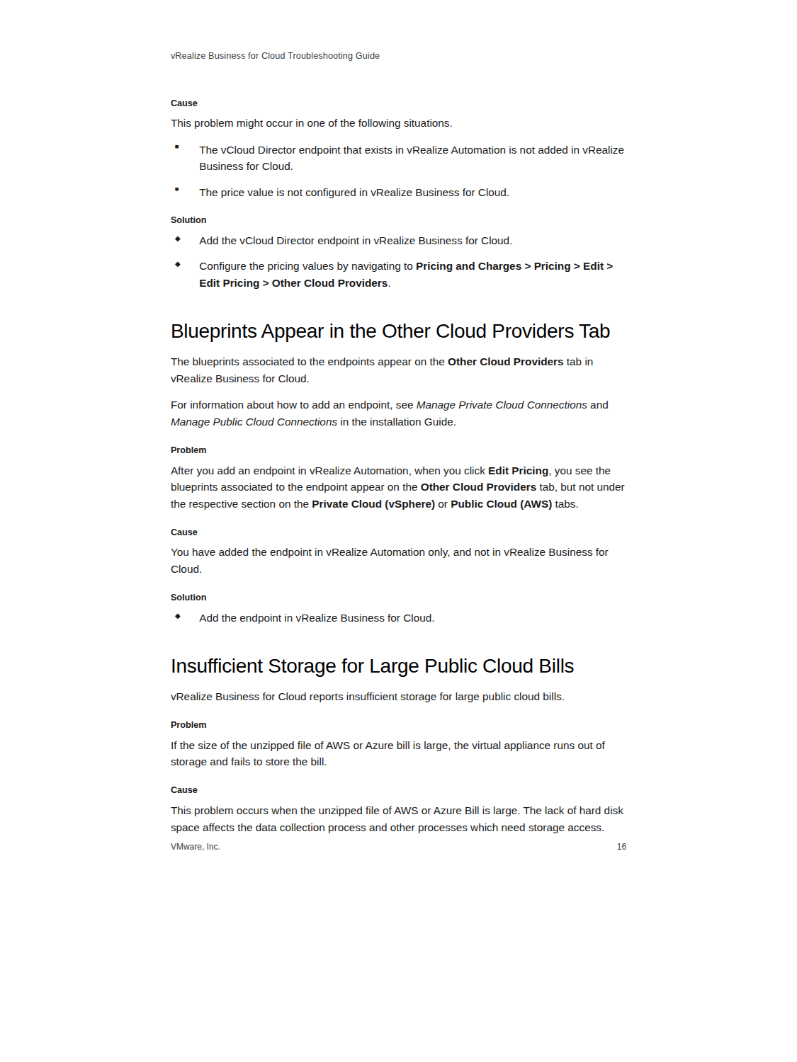vRealize Business for Cloud Troubleshooting Guide
Cause
This problem might occur in one of the following situations.
The vCloud Director endpoint that exists in vRealize Automation is not added in vRealize Business for Cloud.
The price value is not configured in vRealize Business for Cloud.
Solution
Add the vCloud Director endpoint in vRealize Business for Cloud.
Configure the pricing values by navigating to Pricing and Charges > Pricing > Edit > Edit Pricing > Other Cloud Providers.
Blueprints Appear in the Other Cloud Providers Tab
The blueprints associated to the endpoints appear on the Other Cloud Providers tab in vRealize Business for Cloud.
For information about how to add an endpoint, see Manage Private Cloud Connections and Manage Public Cloud Connections in the installation Guide.
Problem
After you add an endpoint in vRealize Automation, when you click Edit Pricing, you see the blueprints associated to the endpoint appear on the Other Cloud Providers tab, but not under the respective section on the Private Cloud (vSphere) or Public Cloud (AWS) tabs.
Cause
You have added the endpoint in vRealize Automation only, and not in vRealize Business for Cloud.
Solution
Add the endpoint in vRealize Business for Cloud.
Insufficient Storage for Large Public Cloud Bills
vRealize Business for Cloud reports insufficient storage for large public cloud bills.
Problem
If the size of the unzipped file of AWS or Azure bill is large, the virtual appliance runs out of storage and fails to store the bill.
Cause
This problem occurs when the unzipped file of AWS or Azure Bill is large. The lack of hard disk space affects the data collection process and other processes which need storage access.
VMware, Inc. 16